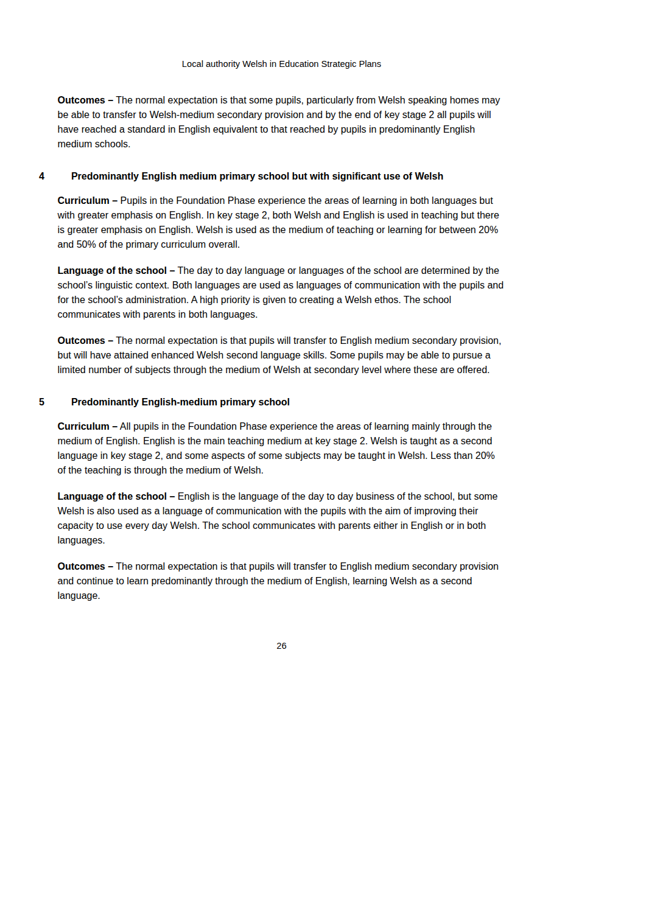Local authority Welsh in Education Strategic Plans
Outcomes – The normal expectation is that some pupils, particularly from Welsh speaking homes may be able to transfer to Welsh-medium secondary provision and by the end of key stage 2 all pupils will have reached a standard in English equivalent to that reached by pupils in predominantly English medium schools.
4 Predominantly English medium primary school but with significant use of Welsh
Curriculum – Pupils in the Foundation Phase experience the areas of learning in both languages but with greater emphasis on English. In key stage 2, both Welsh and English is used in teaching but there is greater emphasis on English. Welsh is used as the medium of teaching or learning for between 20% and 50% of the primary curriculum overall.
Language of the school – The day to day language or languages of the school are determined by the school’s linguistic context. Both languages are used as languages of communication with the pupils and for the school’s administration. A high priority is given to creating a Welsh ethos. The school communicates with parents in both languages.
Outcomes – The normal expectation is that pupils will transfer to English medium secondary provision, but will have attained enhanced Welsh second language skills. Some pupils may be able to pursue a limited number of subjects through the medium of Welsh at secondary level where these are offered.
5 Predominantly English-medium primary school
Curriculum – All pupils in the Foundation Phase experience the areas of learning mainly through the medium of English. English is the main teaching medium at key stage 2. Welsh is taught as a second language in key stage 2, and some aspects of some subjects may be taught in Welsh. Less than 20% of the teaching is through the medium of Welsh.
Language of the school – English is the language of the day to day business of the school, but some Welsh is also used as a language of communication with the pupils with the aim of improving their capacity to use every day Welsh. The school communicates with parents either in English or in both languages.
Outcomes – The normal expectation is that pupils will transfer to English medium secondary provision and continue to learn predominantly through the medium of English, learning Welsh as a second language.
26